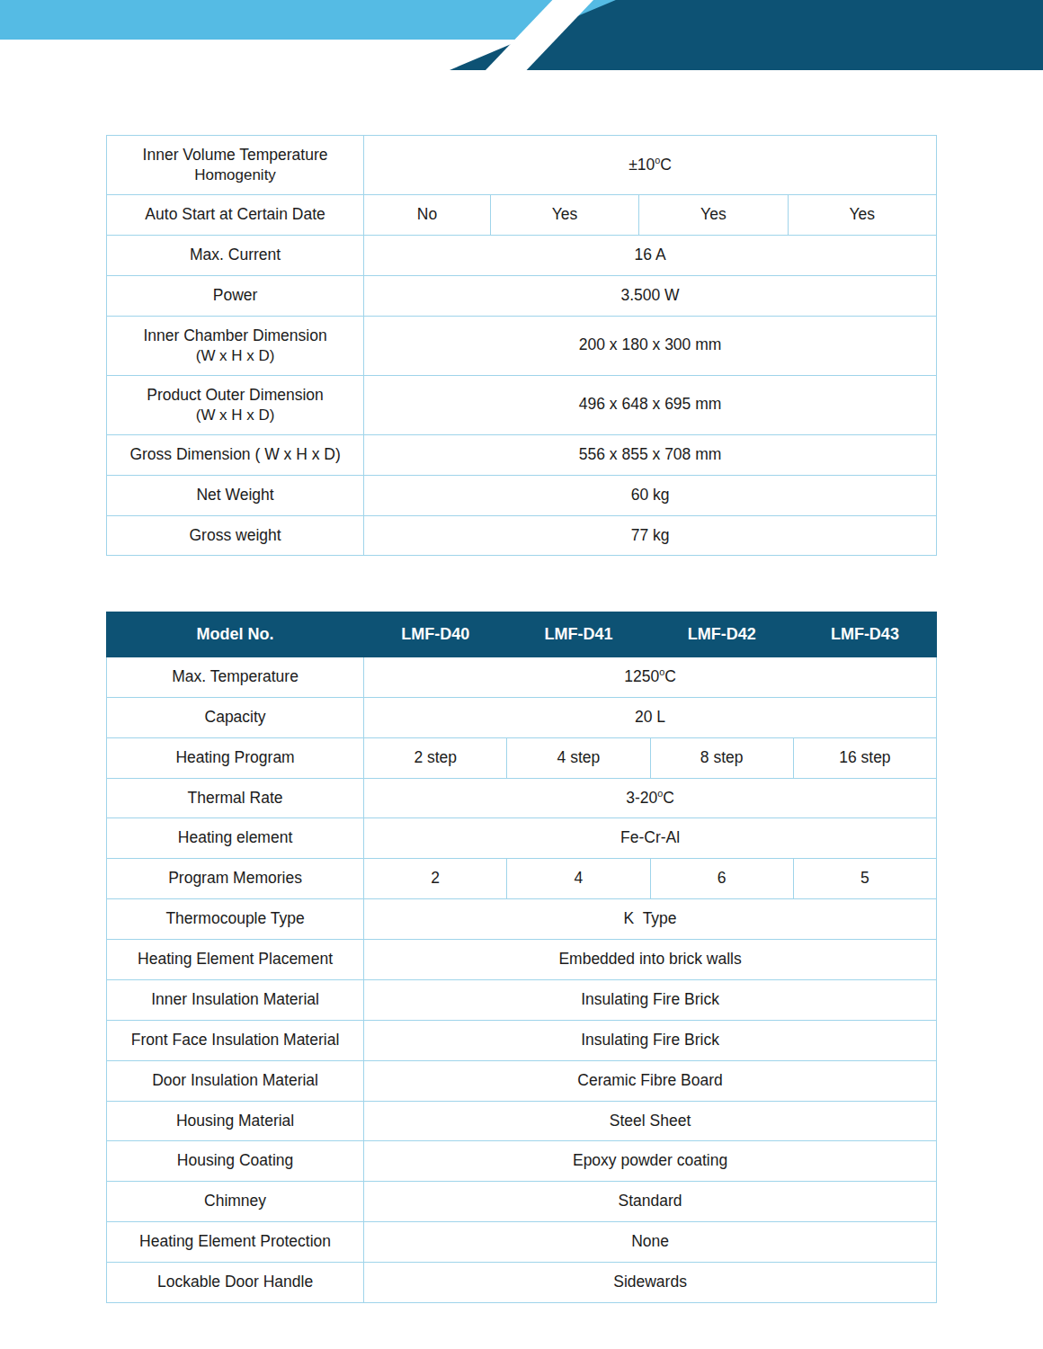| Inner Volume Temperature Homogenity | ±10 o C |
| Auto Start at Certain Date | No | Yes | Yes | Yes |
| Max. Current | 16 A |
| Power | 3.500 W |
| Inner Chamber Dimension (W x H x D) | 200 x 180 x 300 mm |
| Product Outer Dimension (W x H x D) | 496 x 648 x 695 mm |
| Gross Dimension ( W x H x D) | 556 x 855 x 708 mm |
| Net Weight | 60 kg |
| Gross weight | 77 kg |
| Model No. | LMF-D40 | LMF-D41 | LMF-D42 | LMF-D43 |
| --- | --- | --- | --- | --- |
| Max. Temperature | 1250 o C |
| Capacity | 20 L |
| Heating Program | 2 step | 4 step | 8 step | 16 step |
| Thermal Rate | 3-20 o C |
| Heating element | Fe-Cr-Al |
| Program Memories | 2 | 4 | 6 | 5 |
| Thermocouple Type | K Type |
| Heating Element Placement | Embedded into brick walls |
| Inner Insulation Material | Insulating Fire Brick |
| Front Face Insulation Material | Insulating Fire Brick |
| Door Insulation Material | Ceramic Fibre Board |
| Housing Material | Steel Sheet |
| Housing Coating | Epoxy powder coating |
| Chimney | Standard |
| Heating Element Protection | None |
| Lockable Door Handle | Sidewards |